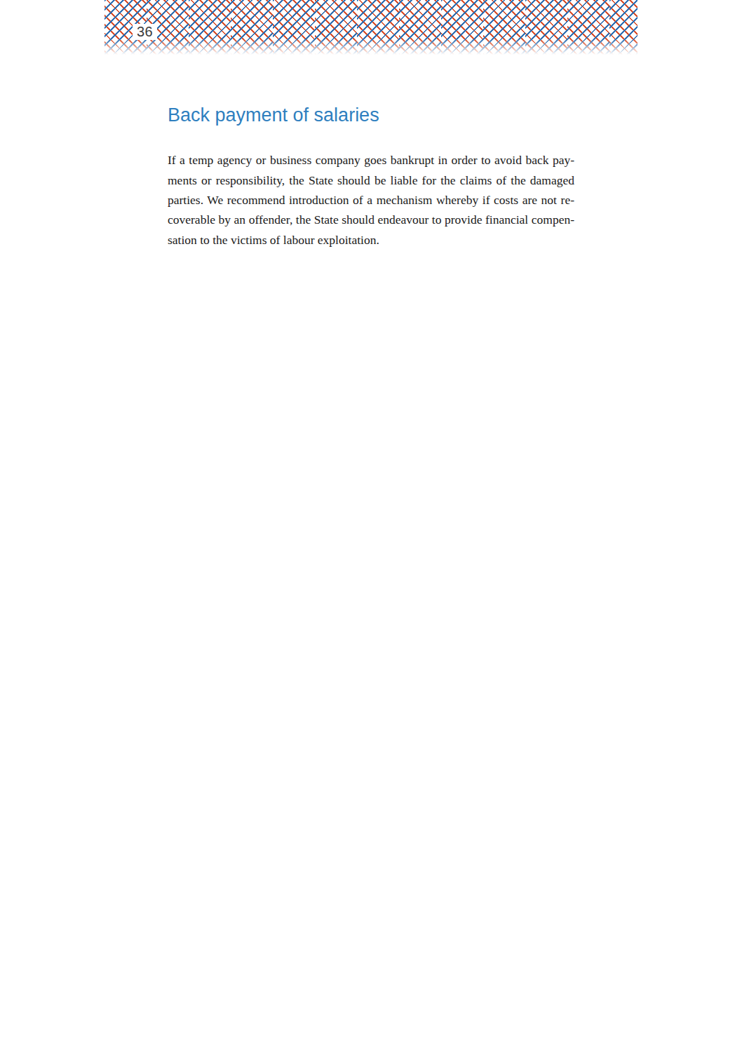36
Back payment of salaries
If a temp agency or business company goes bankrupt in order to avoid back payments or responsibility, the State should be liable for the claims of the damaged parties. We recommend introduction of a mechanism whereby if costs are not recoverable by an offender, the State should endeavour to provide financial compensation to the victims of labour exploitation.